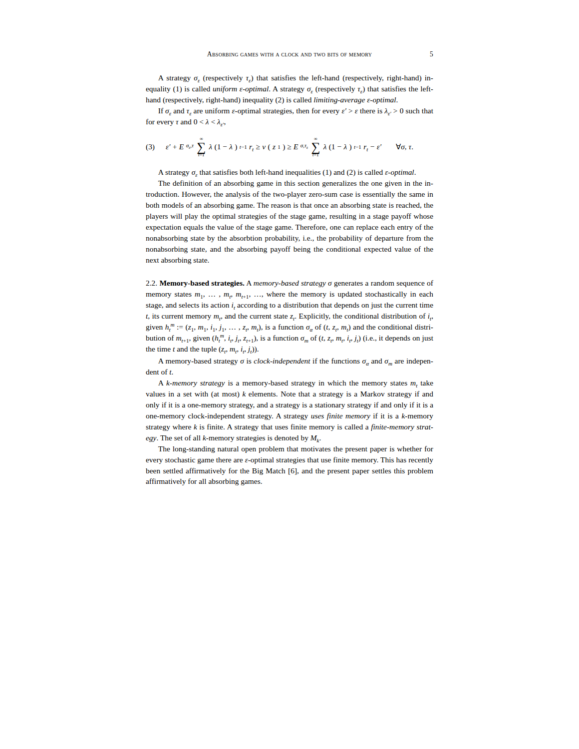Absorbing games with a clock and two bits of memory 5
A strategy σε (respectively τε) that satisfies the left-hand (respectively, right-hand) inequality (1) is called uniform ε-optimal. A strategy σε (respectively τε) that satisfies the left-hand (respectively, right-hand) inequality (2) is called limiting-average ε-optimal.
If σε and τε are uniform ε-optimal strategies, then for every ε′ > ε there is λε′ > 0 such that for every τ and 0 < λ < λε′,
(3) ε′ + Eσε,τ ∞∑t=1 λ(1 − λ)t−1rt ≥ v(z1) ≥ Eσ,τε ∞∑t=1 λ(1 − λ)t−1rt − ε′ ∀σ, τ.
A strategy σε that satisfies both left-hand inequalities (1) and (2) is called ε-optimal.
The definition of an absorbing game in this section generalizes the one given in the introduction. However, the analysis of the two-player zero-sum case is essentially the same in both models of an absorbing game. The reason is that once an absorbing state is reached, the players will play the optimal strategies of the stage game, resulting in a stage payoff whose expectation equals the value of the stage game. Therefore, one can replace each entry of the nonabsorbing state by the absorbtion probability, i.e., the probability of departure from the nonabsorbing state, and the absorbing payoff being the conditional expected value of the next absorbing state.
2.2. Memory-based strategies. A memory-based strategy σ generates a random sequence of memory states m1, … , mt, mt+1, …, where the memory is updated stochastically in each stage, and selects its action it according to a distribution that depends on just the current time t, its current memory mt, and the current state zt. Explicitly, the conditional distribution of it, given htm := (z1, m1, i1, j1, … , zt, mt), is a function σα of (t, zt, mt) and the conditional distribution of mt+1, given (htm, it, jt, zt+1), is a function σm of (t, zt, mt, it, jt) (i.e., it depends on just the time t and the tuple (zt, mt, it, jt)).
A memory-based strategy σ is clock-independent if the functions σα and σm are independent of t.
A k-memory strategy is a memory-based strategy in which the memory states mt take values in a set with (at most) k elements. Note that a strategy is a Markov strategy if and only if it is a one-memory strategy, and a strategy is a stationary strategy if and only if it is a one-memory clock-independent strategy. A strategy uses finite memory if it is a k-memory strategy where k is finite. A strategy that uses finite memory is called a finite-memory strategy. The set of all k-memory strategies is denoted by Mk.
The long-standing natural open problem that motivates the present paper is whether for every stochastic game there are ε-optimal strategies that use finite memory. This has recently been settled affirmatively for the Big Match [6], and the present paper settles this problem affirmatively for all absorbing games.